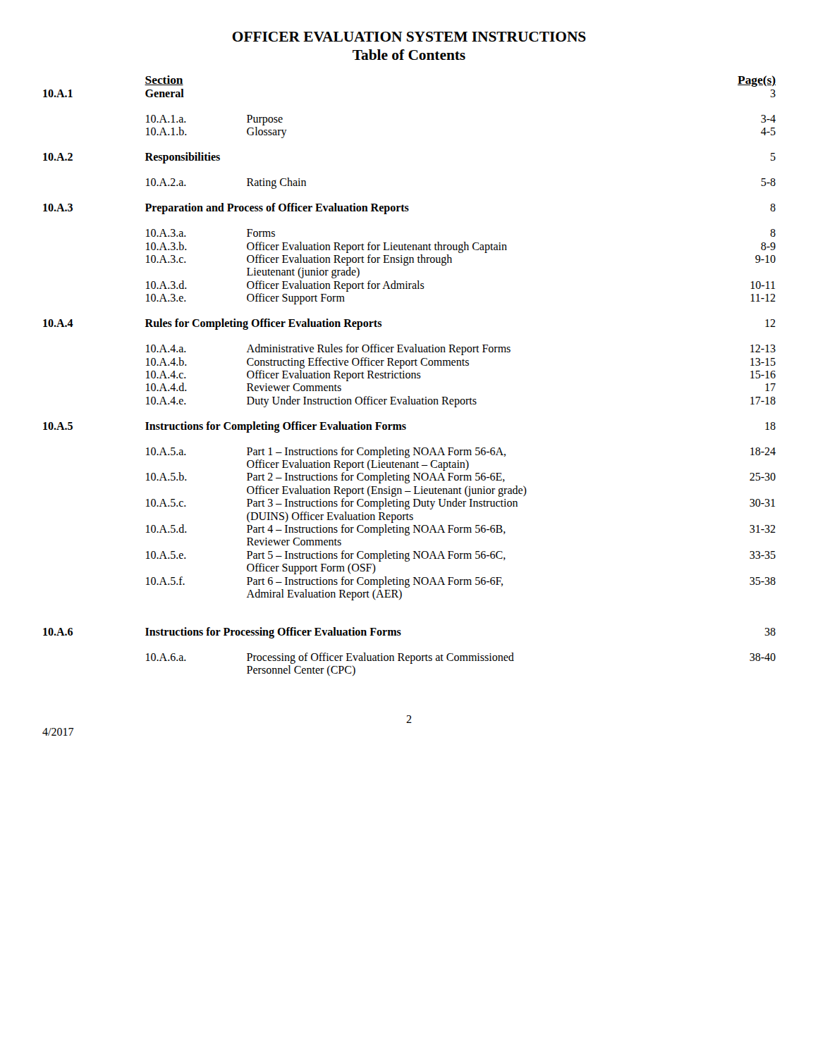OFFICER EVALUATION SYSTEM INSTRUCTIONS
Table of Contents
| | Section | Page(s) |
| 10.A.1 | General | 3 |
| | 10.A.1.a. Purpose | 3-4 |
| | 10.A.1.b. Glossary | 4-5 |
| 10.A.2 | Responsibilities | 5 |
| | 10.A.2.a. Rating Chain | 5-8 |
| 10.A.3 | Preparation and Process of Officer Evaluation Reports | 8 |
| | 10.A.3.a. Forms | 8 |
| | 10.A.3.b. Officer Evaluation Report for Lieutenant through Captain | 8-9 |
| | 10.A.3.c. Officer Evaluation Report for Ensign through | 9-10 |
| | Lieutenant (junior grade) | |
| | 10.A.3.d. Officer Evaluation Report for Admirals | 10-11 |
| | 10.A.3.e. Officer Support Form | 11-12 |
| 10.A.4 | Rules for Completing Officer Evaluation Reports | 12 |
| | 10.A.4.a. Administrative Rules for Officer Evaluation Report Forms | 12-13 |
| | 10.A.4.b. Constructing Effective Officer Report Comments | 13-15 |
| | 10.A.4.c. Officer Evaluation Report Restrictions | 15-16 |
| | 10.A.4.d. Reviewer Comments | 17 |
| | 10.A.4.e. Duty Under Instruction Officer Evaluation Reports | 17-18 |
| 10.A.5 | Instructions for Completing Officer Evaluation Forms | 18 |
| | 10.A.5.a. Part 1 – Instructions for Completing NOAA Form 56-6A, | 18-24 |
| | Officer Evaluation Report (Lieutenant – Captain) | |
| | 10.A.5.b. Part 2 – Instructions for Completing NOAA Form 56-6E, | 25-30 |
| | Officer Evaluation Report (Ensign – Lieutenant (junior grade) | |
| | 10.A.5.c. Part 3 – Instructions for Completing Duty Under Instruction | 30-31 |
| | (DUINS) Officer Evaluation Reports | |
| | 10.A.5.d. Part 4 – Instructions for Completing NOAA Form 56-6B, | 31-32 |
| | Reviewer Comments | |
| | 10.A.5.e. Part 5 – Instructions for Completing NOAA Form 56-6C, | 33-35 |
| | Officer Support Form (OSF) | |
| | 10.A.5.f. Part 6 – Instructions for Completing NOAA Form 56-6F, | 35-38 |
| | Admiral Evaluation Report (AER) | |
| 10.A.6 | Instructions for Processing Officer Evaluation Forms | 38 |
| | 10.A.6.a. Processing of Officer Evaluation Reports at Commissioned | 38-40 |
| | Personnel Center (CPC) | |
2
4/2017